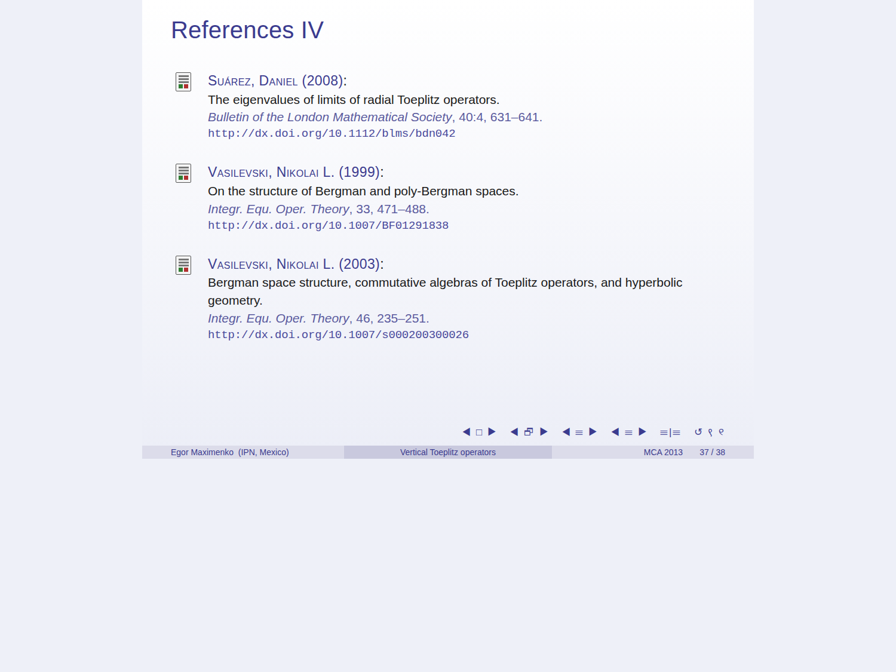References IV
Suárez, Daniel (2008): The eigenvalues of limits of radial Toeplitz operators. Bulletin of the London Mathematical Society, 40:4, 631–641. http://dx.doi.org/10.1112/blms/bdn042
Vasilevski, Nikolai L. (1999): On the structure of Bergman and poly-Bergman spaces. Integr. Equ. Oper. Theory, 33, 471–488. http://dx.doi.org/10.1007/BF01291838
Vasilevski, Nikolai L. (2003): Bergman space structure, commutative algebras of Toeplitz operators, and hyperbolic geometry. Integr. Equ. Oper. Theory, 46, 235–251. http://dx.doi.org/10.1007/s000200300026
◀ □ ▶ ◀ 🗗 ▶ ◀ ☰ ▶ ◀ ☰ ▶ ☰|☰ ↺ ९ ୧
Egor Maximenko (IPN, Mexico)
Vertical Toeplitz operators
MCA 201337 / 38